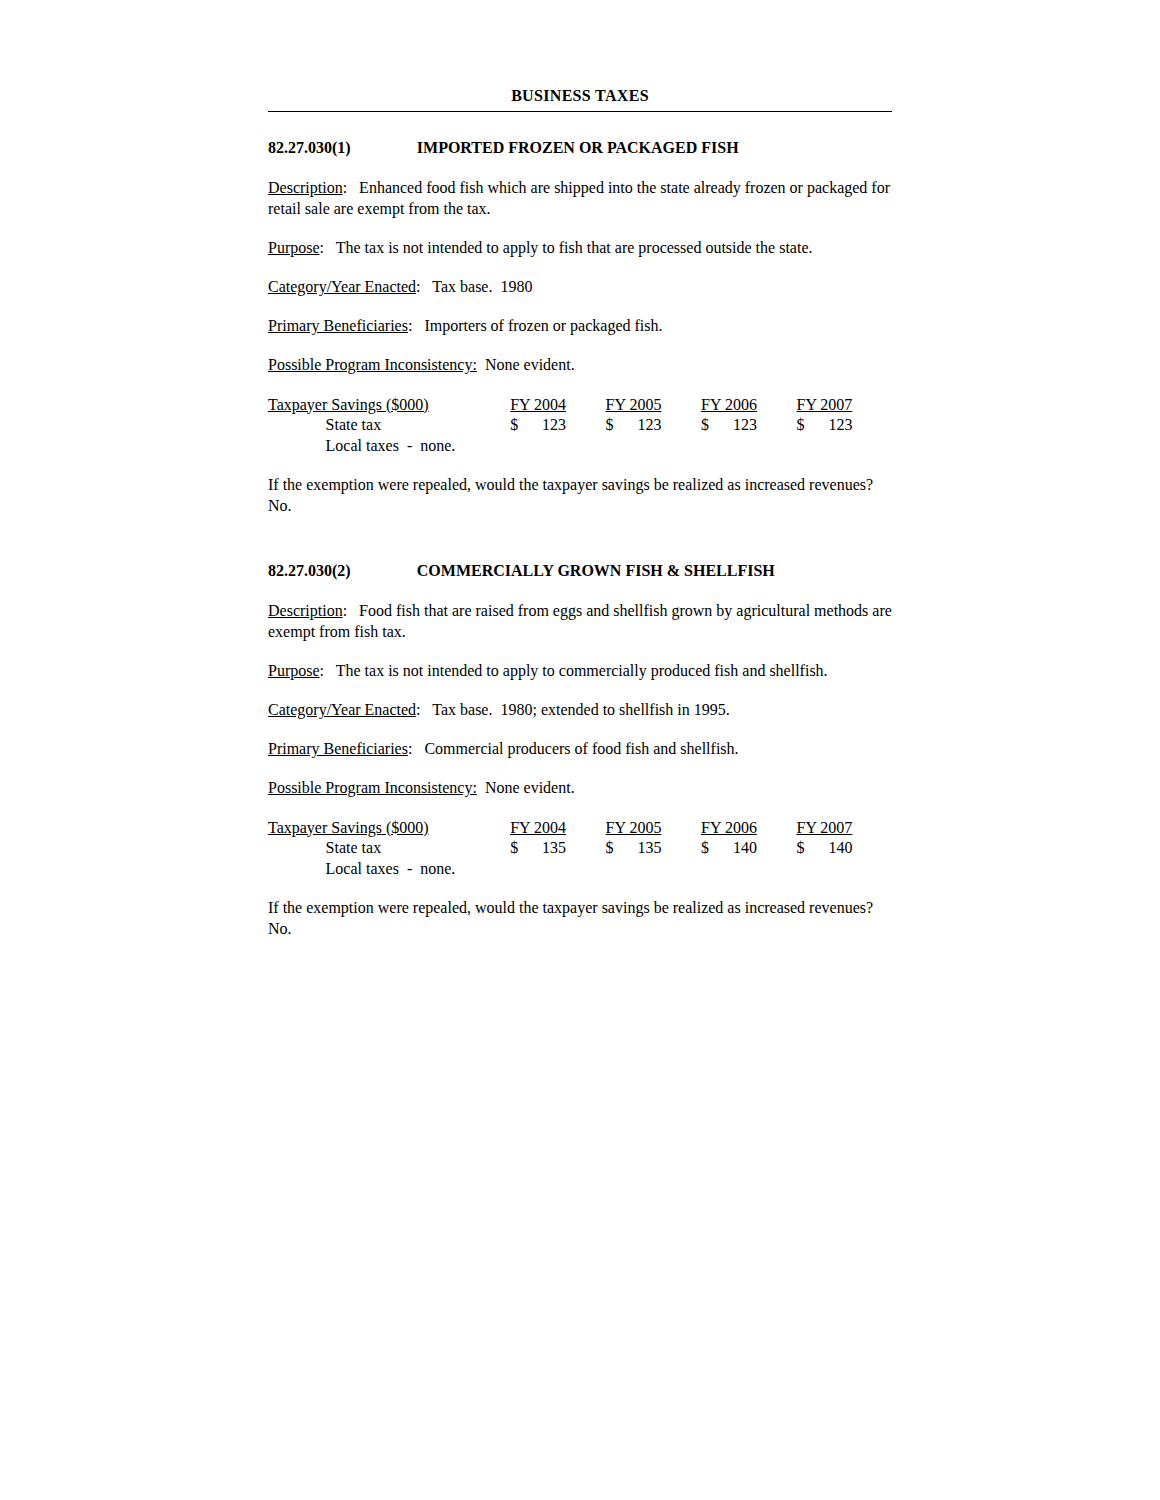BUSINESS TAXES
82.27.030(1) IMPORTED FROZEN OR PACKAGED FISH
Description: Enhanced food fish which are shipped into the state already frozen or packaged for retail sale are exempt from the tax.
Purpose: The tax is not intended to apply to fish that are processed outside the state.
Category/Year Enacted: Tax base. 1980
Primary Beneficiaries: Importers of frozen or packaged fish.
Possible Program Inconsistency: None evident.
| Taxpayer Savings ($000) | FY 2004 | FY 2005 | FY 2006 | FY 2007 |
| --- | --- | --- | --- | --- |
| State tax | $ 123 | $ 123 | $ 123 | $ 123 |
Local taxes - none.
If the exemption were repealed, would the taxpayer savings be realized as increased revenues? No.
82.27.030(2) COMMERCIALLY GROWN FISH & SHELLFISH
Description: Food fish that are raised from eggs and shellfish grown by agricultural methods are exempt from fish tax.
Purpose: The tax is not intended to apply to commercially produced fish and shellfish.
Category/Year Enacted: Tax base. 1980; extended to shellfish in 1995.
Primary Beneficiaries: Commercial producers of food fish and shellfish.
Possible Program Inconsistency: None evident.
| Taxpayer Savings ($000) | FY 2004 | FY 2005 | FY 2006 | FY 2007 |
| --- | --- | --- | --- | --- |
| State tax | $ 135 | $ 135 | $ 140 | $ 140 |
Local taxes - none.
If the exemption were repealed, would the taxpayer savings be realized as increased revenues? No.